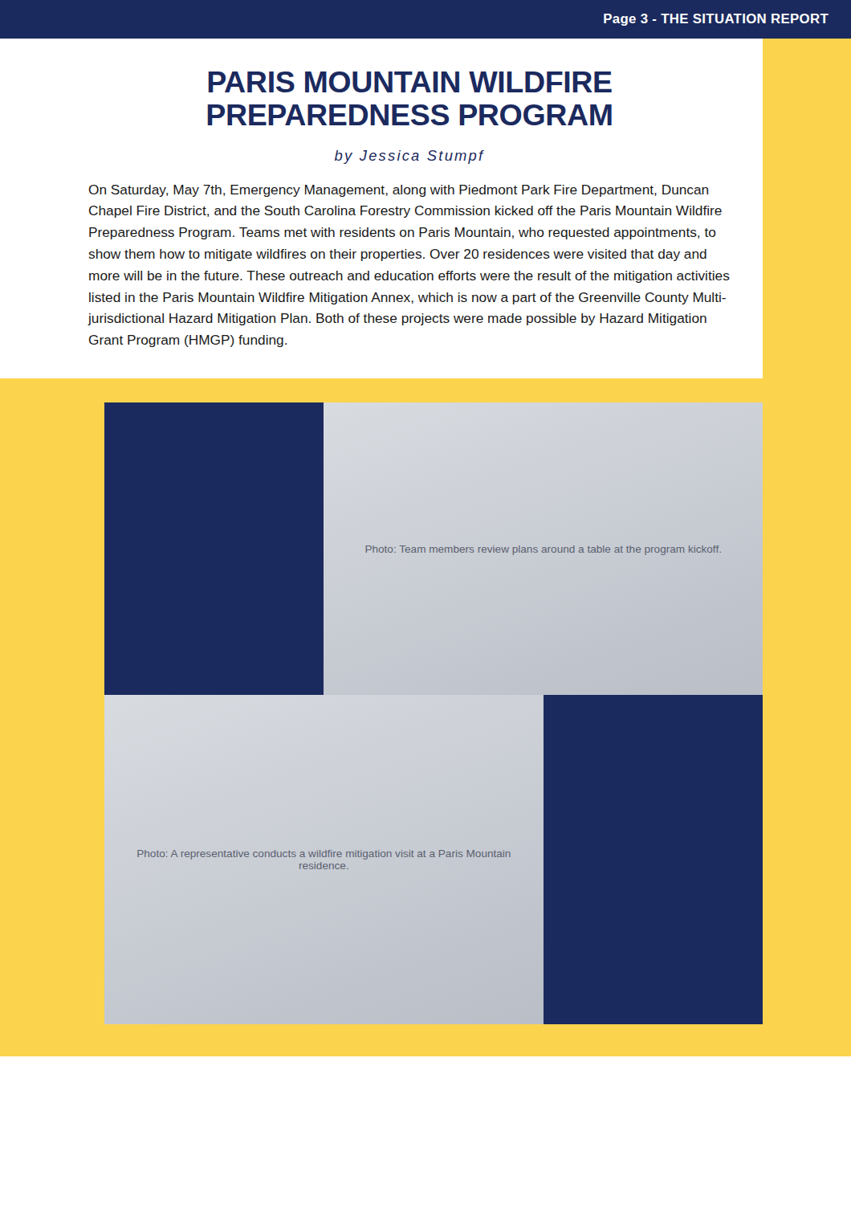Page 3 - THE SITUATION REPORT
PARIS MOUNTAIN WILDFIRE PREPAREDNESS PROGRAM
by Jessica Stumpf
On Saturday, May 7th, Emergency Management, along with Piedmont Park Fire Department, Duncan Chapel Fire District, and the South Carolina Forestry Commission kicked off the Paris Mountain Wildfire Preparedness Program. Teams met with residents on Paris Mountain, who requested appointments, to show them how to mitigate wildfires on their properties. Over 20 residences were visited that day and more will be in the future. These outreach and education efforts were the result of the mitigation activities listed in the Paris Mountain Wildfire Mitigation Annex, which is now a part of the Greenville County Multi-jurisdictional Hazard Mitigation Plan. Both of these projects were made possible by Hazard Mitigation Grant Program (HMGP) funding.
Photo: Team members review plans around a table at the program kickoff.
Photo: A representative conducts a wildfire mitigation visit at a Paris Mountain residence.